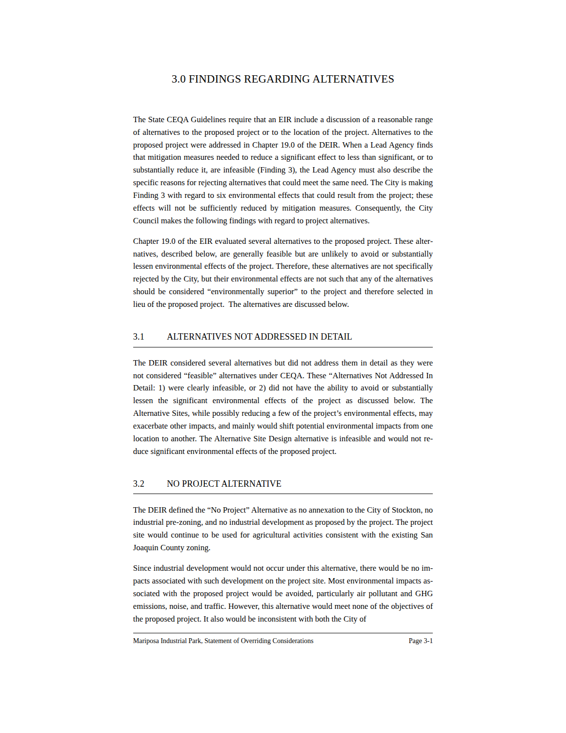3.0 FINDINGS REGARDING ALTERNATIVES
The State CEQA Guidelines require that an EIR include a discussion of a reasonable range of alternatives to the proposed project or to the location of the project. Alternatives to the proposed project were addressed in Chapter 19.0 of the DEIR. When a Lead Agency finds that mitigation measures needed to reduce a significant effect to less than significant, or to substantially reduce it, are infeasible (Finding 3), the Lead Agency must also describe the specific reasons for rejecting alternatives that could meet the same need. The City is making Finding 3 with regard to six environmental effects that could result from the project; these effects will not be sufficiently reduced by mitigation measures. Consequently, the City Council makes the following findings with regard to project alternatives.
Chapter 19.0 of the EIR evaluated several alternatives to the proposed project. These alternatives, described below, are generally feasible but are unlikely to avoid or substantially lessen environmental effects of the project. Therefore, these alternatives are not specifically rejected by the City, but their environmental effects are not such that any of the alternatives should be considered “environmentally superior” to the project and therefore selected in lieu of the proposed project. The alternatives are discussed below.
3.1 ALTERNATIVES NOT ADDRESSED IN DETAIL
The DEIR considered several alternatives but did not address them in detail as they were not considered “feasible” alternatives under CEQA. These “Alternatives Not Addressed In Detail: 1) were clearly infeasible, or 2) did not have the ability to avoid or substantially lessen the significant environmental effects of the project as discussed below. The Alternative Sites, while possibly reducing a few of the project’s environmental effects, may exacerbate other impacts, and mainly would shift potential environmental impacts from one location to another. The Alternative Site Design alternative is infeasible and would not reduce significant environmental effects of the proposed project.
3.2 NO PROJECT ALTERNATIVE
The DEIR defined the “No Project” Alternative as no annexation to the City of Stockton, no industrial pre-zoning, and no industrial development as proposed by the project. The project site would continue to be used for agricultural activities consistent with the existing San Joaquin County zoning.
Since industrial development would not occur under this alternative, there would be no impacts associated with such development on the project site. Most environmental impacts associated with the proposed project would be avoided, particularly air pollutant and GHG emissions, noise, and traffic. However, this alternative would meet none of the objectives of the proposed project. It also would be inconsistent with both the City of
Mariposa Industrial Park, Statement of Overriding Considerations Page 3-1